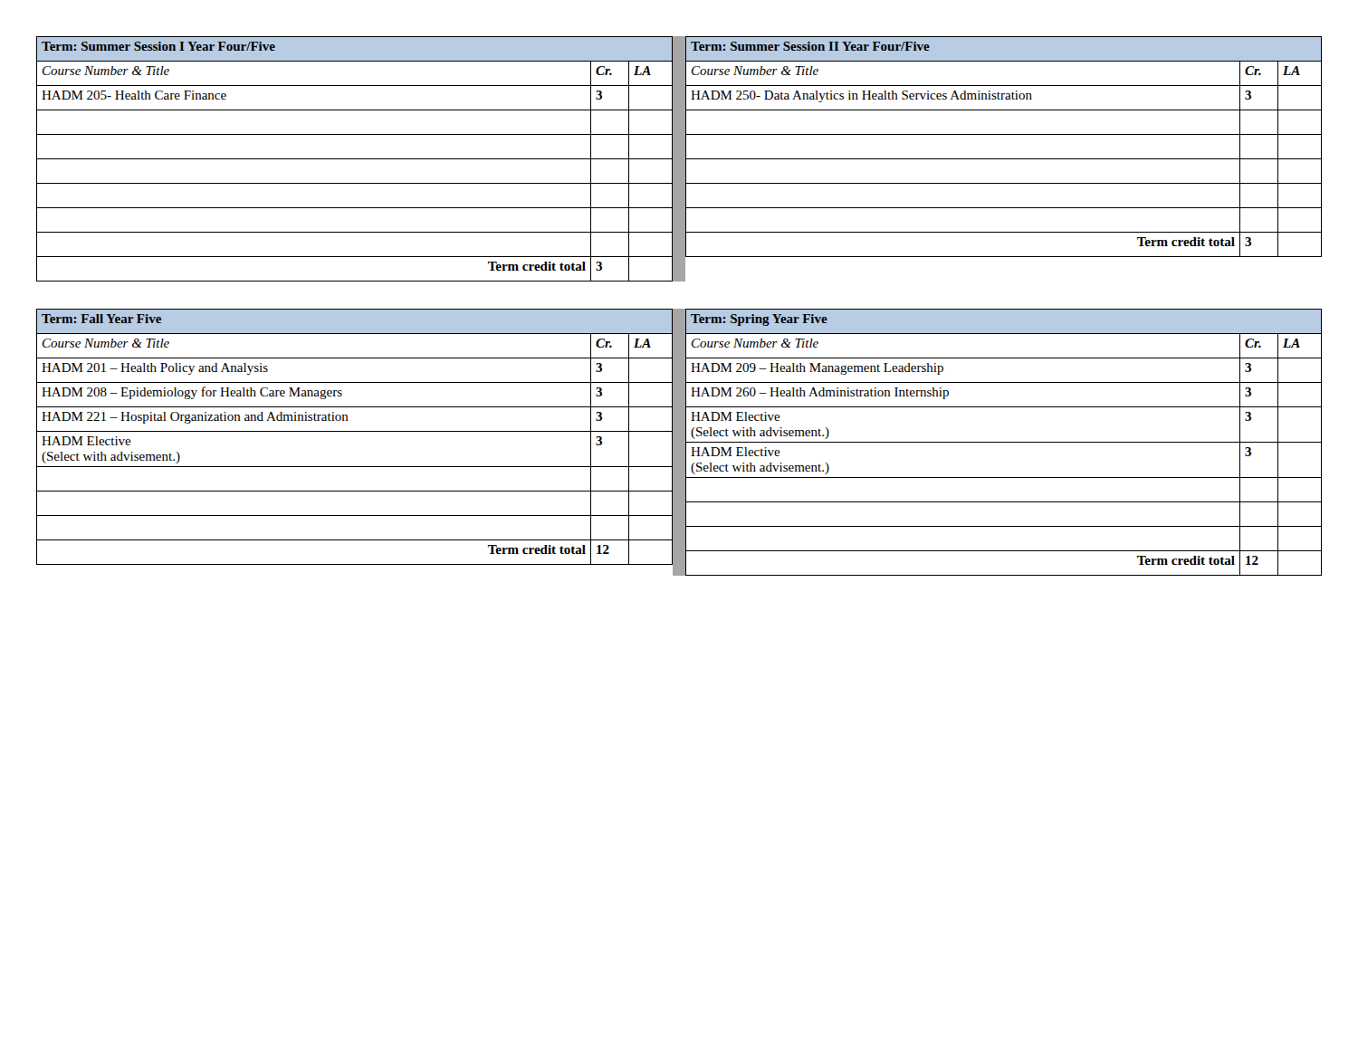| Term: Summer Session I Year Four/Five |
| Course Number & Title | Cr. | LA |
| HADM 205- Health Care Finance | 3 | |
| Term credit total | 3 | |
| Term: Summer Session II Year Four/Five |
| Course Number & Title | Cr. | LA |
| HADM 250- Data Analytics in Health Services Administration | 3 | |
| Term credit total | 3 | |
| Term: Fall Year Five |
| Course Number & Title | Cr. | LA |
| HADM 201 – Health Policy and Analysis | 3 | |
| HADM 208 – Epidemiology for Health Care Managers | 3 | |
| HADM 221 – Hospital Organization and Administration | 3 | |
| HADM Elective (Select with advisement.) | 3 | |
| Term credit total | 12 | |
| Term: Spring Year Five |
| Course Number & Title | Cr. | LA |
| HADM 209 – Health Management Leadership | 3 | |
| HADM 260 – Health Administration Internship | 3 | |
| HADM Elective (Select with advisement.) | 3 | |
| HADM Elective (Select with advisement.) | 3 | |
| Term credit total | 12 | |